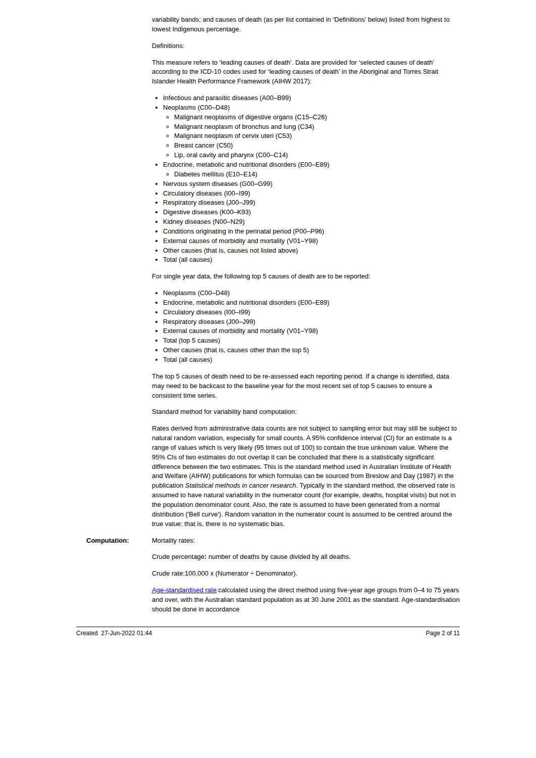variability bands; and causes of death (as per list contained in ‘Definitions’ below) listed from highest to lowest Indigenous percentage.
Definitions:
This measure refers to ‘leading causes of death’. Data are provided for ‘selected causes of death’ according to the ICD-10 codes used for ‘leading causes of death’ in the Aboriginal and Torres Strait Islander Health Performance Framework (AIHW 2017):
Infectious and parasitic diseases (A00–B99)
Neoplasms (C00–D48)
Malignant neoplasms of digestive organs (C15–C26)
Malignant neoplasm of bronchus and lung (C34)
Malignant neoplasm of cervix uteri (C53)
Breast cancer (C50)
Lip, oral cavity and pharynx (C00–C14)
Endocrine, metabolic and nutritional disorders (E00–E89)
Diabetes mellitus (E10–E14)
Nervous system diseases (G00–G99)
Circulatory diseases (I00–I99)
Respiratory diseases (J00–J99)
Digestive diseases (K00–K93)
Kidney diseases (N00–N29)
Conditions originating in the perinatal period (P00–P96)
External causes of morbidity and mortality (V01–Y98)
Other causes (that is, causes not listed above)
Total (all causes)
For single year data, the following top 5 causes of death are to be reported:
Neoplasms (C00–D48)
Endocrine, metabolic and nutritional disorders (E00–E89)
Circulatory diseases (I00–I99)
Respiratory diseases (J00–J99)
External causes of morbidity and mortality (V01–Y98)
Total (top 5 causes)
Other causes (that is, causes other than the top 5)
Total (all causes)
The top 5 causes of death need to be re-assessed each reporting period. If a change is identified, data may need to be backcast to the baseline year for the most recent set of top 5 causes to ensure a consistent time series.
Standard method for variability band computation:
Rates derived from administrative data counts are not subject to sampling error but may still be subject to natural random variation, especially for small counts. A 95% confidence interval (CI) for an estimate is a range of values which is very likely (95 times out of 100) to contain the true unknown value. Where the 95% CIs of two estimates do not overlap it can be concluded that there is a statistically significant difference between the two estimates. This is the standard method used in Australian Institute of Health and Welfare (AIHW) publications for which formulas can be sourced from Breslow and Day (1987) in the publication Statistical methods in cancer research. Typically in the standard method, the observed rate is assumed to have natural variability in the numerator count (for example, deaths, hospital visits) but not in the population denominator count. Also, the rate is assumed to have been generated from a normal distribution ('Bell curve'). Random variation in the numerator count is assumed to be centred around the true value; that is, there is no systematic bias.
Computation:
Mortality rates:
Crude percentage: number of deaths by cause divided by all deaths.
Crude rate:100,000 x (Numerator ÷ Denominator).
Age-standardised rate:calculated using the direct method using five-year age groups from 0–4 to 75 years and over, with the Australian standard population as at 30 June 2001 as the standard. Age-standardisation should be done in accordance
Created 27-Jun-2022 01:44 Page 2 of 11